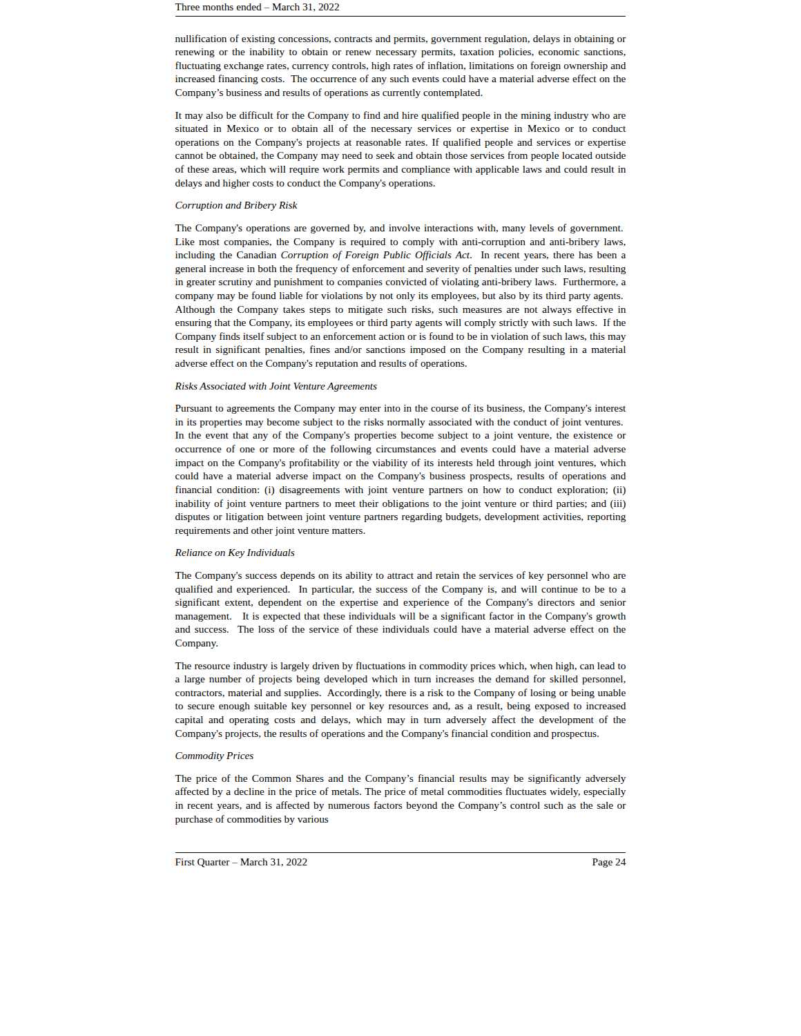Three months ended – March 31, 2022
nullification of existing concessions, contracts and permits, government regulation, delays in obtaining or renewing or the inability to obtain or renew necessary permits, taxation policies, economic sanctions, fluctuating exchange rates, currency controls, high rates of inflation, limitations on foreign ownership and increased financing costs. The occurrence of any such events could have a material adverse effect on the Company’s business and results of operations as currently contemplated.
It may also be difficult for the Company to find and hire qualified people in the mining industry who are situated in Mexico or to obtain all of the necessary services or expertise in Mexico or to conduct operations on the Company's projects at reasonable rates. If qualified people and services or expertise cannot be obtained, the Company may need to seek and obtain those services from people located outside of these areas, which will require work permits and compliance with applicable laws and could result in delays and higher costs to conduct the Company's operations.
Corruption and Bribery Risk
The Company's operations are governed by, and involve interactions with, many levels of government. Like most companies, the Company is required to comply with anti-corruption and anti-bribery laws, including the Canadian Corruption of Foreign Public Officials Act. In recent years, there has been a general increase in both the frequency of enforcement and severity of penalties under such laws, resulting in greater scrutiny and punishment to companies convicted of violating anti-bribery laws. Furthermore, a company may be found liable for violations by not only its employees, but also by its third party agents. Although the Company takes steps to mitigate such risks, such measures are not always effective in ensuring that the Company, its employees or third party agents will comply strictly with such laws. If the Company finds itself subject to an enforcement action or is found to be in violation of such laws, this may result in significant penalties, fines and/or sanctions imposed on the Company resulting in a material adverse effect on the Company's reputation and results of operations.
Risks Associated with Joint Venture Agreements
Pursuant to agreements the Company may enter into in the course of its business, the Company's interest in its properties may become subject to the risks normally associated with the conduct of joint ventures. In the event that any of the Company's properties become subject to a joint venture, the existence or occurrence of one or more of the following circumstances and events could have a material adverse impact on the Company's profitability or the viability of its interests held through joint ventures, which could have a material adverse impact on the Company's business prospects, results of operations and financial condition: (i) disagreements with joint venture partners on how to conduct exploration; (ii) inability of joint venture partners to meet their obligations to the joint venture or third parties; and (iii) disputes or litigation between joint venture partners regarding budgets, development activities, reporting requirements and other joint venture matters.
Reliance on Key Individuals
The Company's success depends on its ability to attract and retain the services of key personnel who are qualified and experienced. In particular, the success of the Company is, and will continue to be to a significant extent, dependent on the expertise and experience of the Company's directors and senior management. It is expected that these individuals will be a significant factor in the Company's growth and success. The loss of the service of these individuals could have a material adverse effect on the Company.
The resource industry is largely driven by fluctuations in commodity prices which, when high, can lead to a large number of projects being developed which in turn increases the demand for skilled personnel, contractors, material and supplies. Accordingly, there is a risk to the Company of losing or being unable to secure enough suitable key personnel or key resources and, as a result, being exposed to increased capital and operating costs and delays, which may in turn adversely affect the development of the Company's projects, the results of operations and the Company's financial condition and prospectus.
Commodity Prices
The price of the Common Shares and the Company’s financial results may be significantly adversely affected by a decline in the price of metals. The price of metal commodities fluctuates widely, especially in recent years, and is affected by numerous factors beyond the Company’s control such as the sale or purchase of commodities by various
First Quarter – March 31, 2022 Page 24